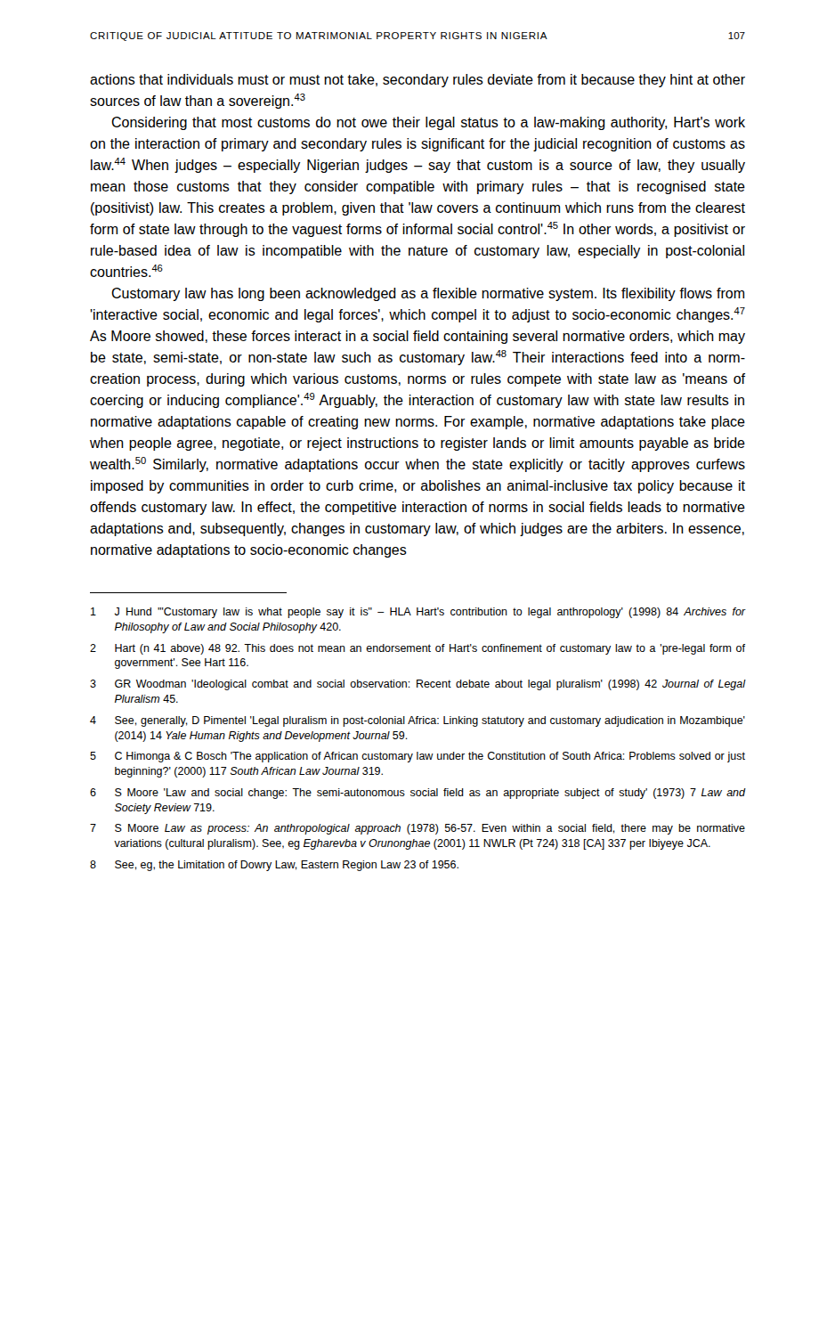Critique of judicial attitude to matrimonial property rights in Nigeria 107
actions that individuals must or must not take, secondary rules deviate from it because they hint at other sources of law than a sovereign.43
Considering that most customs do not owe their legal status to a law-making authority, Hart's work on the interaction of primary and secondary rules is significant for the judicial recognition of customs as law.44 When judges – especially Nigerian judges – say that custom is a source of law, they usually mean those customs that they consider compatible with primary rules – that is recognised state (positivist) law. This creates a problem, given that 'law covers a continuum which runs from the clearest form of state law through to the vaguest forms of informal social control'.45 In other words, a positivist or rule-based idea of law is incompatible with the nature of customary law, especially in post-colonial countries.46
Customary law has long been acknowledged as a flexible normative system. Its flexibility flows from 'interactive social, economic and legal forces', which compel it to adjust to socio-economic changes.47 As Moore showed, these forces interact in a social field containing several normative orders, which may be state, semi-state, or non-state law such as customary law.48 Their interactions feed into a norm-creation process, during which various customs, norms or rules compete with state law as 'means of coercing or inducing compliance'.49 Arguably, the interaction of customary law with state law results in normative adaptations capable of creating new norms. For example, normative adaptations take place when people agree, negotiate, or reject instructions to register lands or limit amounts payable as bride wealth.50 Similarly, normative adaptations occur when the state explicitly or tacitly approves curfews imposed by communities in order to curb crime, or abolishes an animal-inclusive tax policy because it offends customary law. In effect, the competitive interaction of norms in social fields leads to normative adaptations and, subsequently, changes in customary law, of which judges are the arbiters. In essence, normative adaptations to socio-economic changes
J Hund '"Customary law is what people say it is" – HLA Hart's contribution to legal anthropology' (1998) 84 Archives for Philosophy of Law and Social Philosophy 420.
Hart (n 41 above) 48 92. This does not mean an endorsement of Hart's confinement of customary law to a 'pre-legal form of government'. See Hart 116.
GR Woodman 'Ideological combat and social observation: Recent debate about legal pluralism' (1998) 42 Journal of Legal Pluralism 45.
See, generally, D Pimentel 'Legal pluralism in post-colonial Africa: Linking statutory and customary adjudication in Mozambique' (2014) 14 Yale Human Rights and Development Journal 59.
C Himonga & C Bosch 'The application of African customary law under the Constitution of South Africa: Problems solved or just beginning?' (2000) 117 South African Law Journal 319.
S Moore 'Law and social change: The semi-autonomous social field as an appropriate subject of study' (1973) 7 Law and Society Review 719.
S Moore Law as process: An anthropological approach (1978) 56-57. Even within a social field, there may be normative variations (cultural pluralism). See, eg Egharevba v Orunonghae (2001) 11 NWLR (Pt 724) 318 [CA] 337 per Ibiyeye JCA.
See, eg, the Limitation of Dowry Law, Eastern Region Law 23 of 1956.